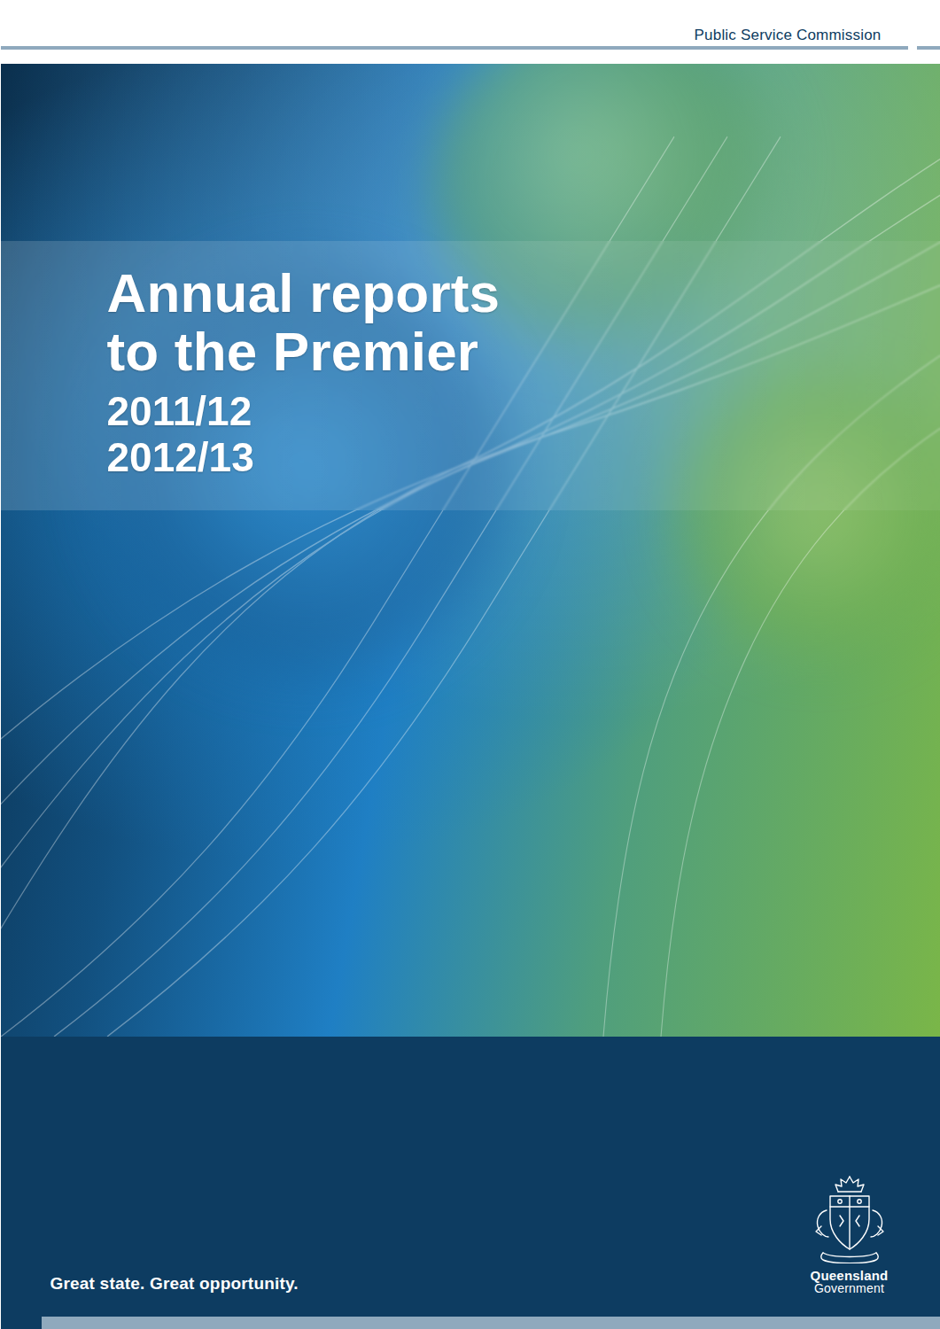Public Service Commission
Annual reports
to the Premier
2011/12
2012/13
Great state. Great opportunity.
Queensland
Government